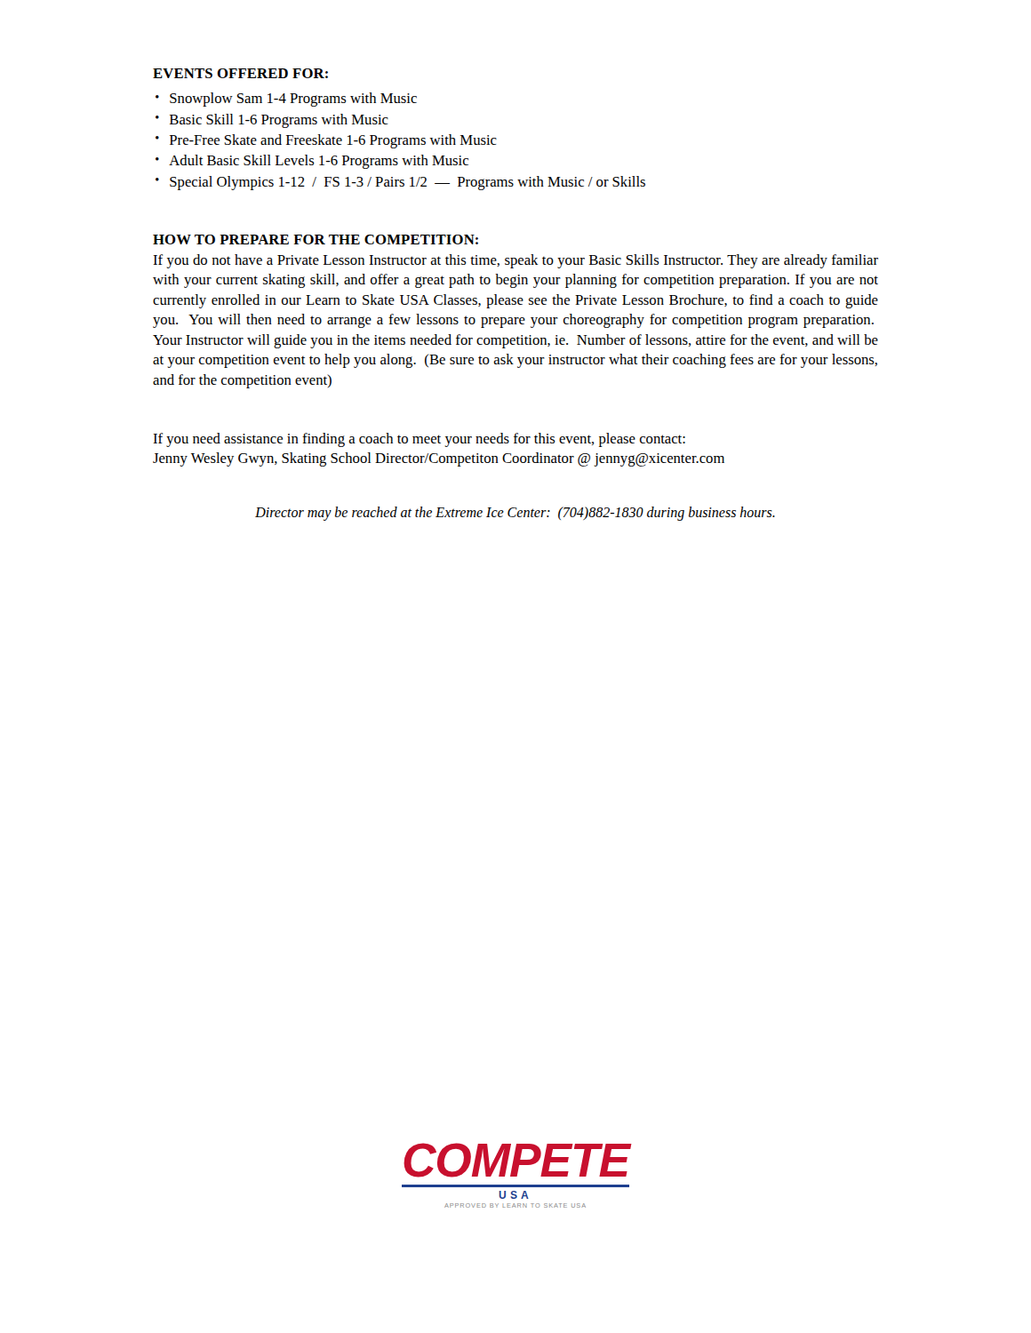EVENTS OFFERED FOR:
Snowplow Sam 1-4 Programs with Music
Basic Skill 1-6 Programs with Music
Pre-Free Skate and Freeskate 1-6 Programs with Music
Adult Basic Skill Levels 1-6 Programs with Music
Special Olympics 1-12 / FS 1-3 / Pairs 1/2 — Programs with Music / or Skills
HOW TO PREPARE FOR THE COMPETITION:
If you do not have a Private Lesson Instructor at this time, speak to your Basic Skills Instructor. They are already familiar with your current skating skill, and offer a great path to begin your planning for competition preparation. If you are not currently enrolled in our Learn to Skate USA Classes, please see the Private Lesson Brochure, to find a coach to guide you. You will then need to arrange a few lessons to prepare your choreography for competition program preparation. Your Instructor will guide you in the items needed for competition, ie. Number of lessons, attire for the event, and will be at your competition event to help you along. (Be sure to ask your instructor what their coaching fees are for your lessons, and for the competition event)
If you need assistance in finding a coach to meet your needs for this event, please contact:
Jenny Wesley Gwyn, Skating School Director/Competiton Coordinator @ jennyg@xicenter.com
Director may be reached at the Extreme Ice Center: (704)882-1830 during business hours.
COMPETE USA APPROVED BY LEARN TO SKATE USA